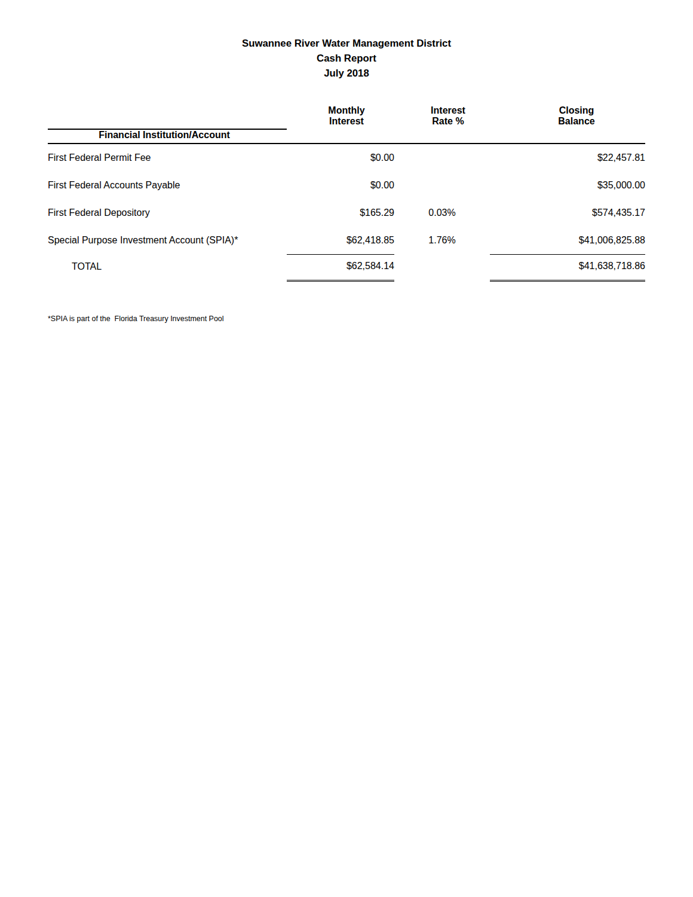Suwannee River Water Management District
Cash Report
July 2018
| | Monthly Interest | Interest Rate % | Closing Balance |
| --- | --- | --- | --- |
| Financial Institution/Account | | | |
| First Federal Permit Fee | $0.00 | | $22,457.81 |
| First Federal Accounts Payable | $0.00 | | $35,000.00 |
| First Federal Depository | $165.29 | 0.03% | $574,435.17 |
| Special Purpose Investment Account (SPIA)* | $62,418.85 | 1.76% | $41,006,825.88 |
| TOTAL | $62,584.14 | | $41,638,718.86 |
*SPIA is part of the Florida Treasury Investment Pool